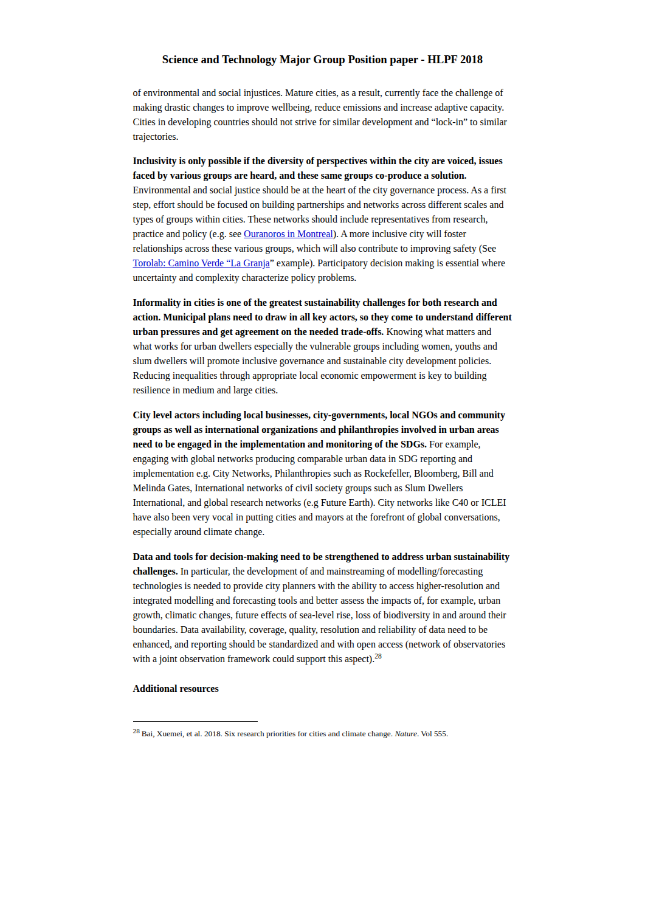Science and Technology Major Group Position paper - HLPF 2018
of environmental and social injustices. Mature cities, as a result, currently face the challenge of making drastic changes to improve wellbeing, reduce emissions and increase adaptive capacity. Cities in developing countries should not strive for similar development and “lock-in” to similar trajectories.
Inclusivity is only possible if the diversity of perspectives within the city are voiced, issues faced by various groups are heard, and these same groups co-produce a solution. Environmental and social justice should be at the heart of the city governance process. As a first step, effort should be focused on building partnerships and networks across different scales and types of groups within cities. These networks should include representatives from research, practice and policy (e.g. see Ouranoros in Montreal). A more inclusive city will foster relationships across these various groups, which will also contribute to improving safety (See Torolab: Camino Verde “La Granja” example). Participatory decision making is essential where uncertainty and complexity characterize policy problems.
Informality in cities is one of the greatest sustainability challenges for both research and action. Municipal plans need to draw in all key actors, so they come to understand different urban pressures and get agreement on the needed trade-offs. Knowing what matters and what works for urban dwellers especially the vulnerable groups including women, youths and slum dwellers will promote inclusive governance and sustainable city development policies. Reducing inequalities through appropriate local economic empowerment is key to building resilience in medium and large cities.
City level actors including local businesses, city-governments, local NGOs and community groups as well as international organizations and philanthropies involved in urban areas need to be engaged in the implementation and monitoring of the SDGs. For example, engaging with global networks producing comparable urban data in SDG reporting and implementation e.g. City Networks, Philanthropies such as Rockefeller, Bloomberg, Bill and Melinda Gates, International networks of civil society groups such as Slum Dwellers International, and global research networks (e.g Future Earth). City networks like C40 or ICLEI have also been very vocal in putting cities and mayors at the forefront of global conversations, especially around climate change.
Data and tools for decision-making need to be strengthened to address urban sustainability challenges. In particular, the development of and mainstreaming of modelling/forecasting technologies is needed to provide city planners with the ability to access higher-resolution and integrated modelling and forecasting tools and better assess the impacts of, for example, urban growth, climatic changes, future effects of sea-level rise, loss of biodiversity in and around their boundaries. Data availability, coverage, quality, resolution and reliability of data need to be enhanced, and reporting should be standardized and with open access (network of observatories with a joint observation framework could support this aspect).28
Additional resources
28 Bai, Xuemei, et al. 2018. Six research priorities for cities and climate change. Nature. Vol 555.